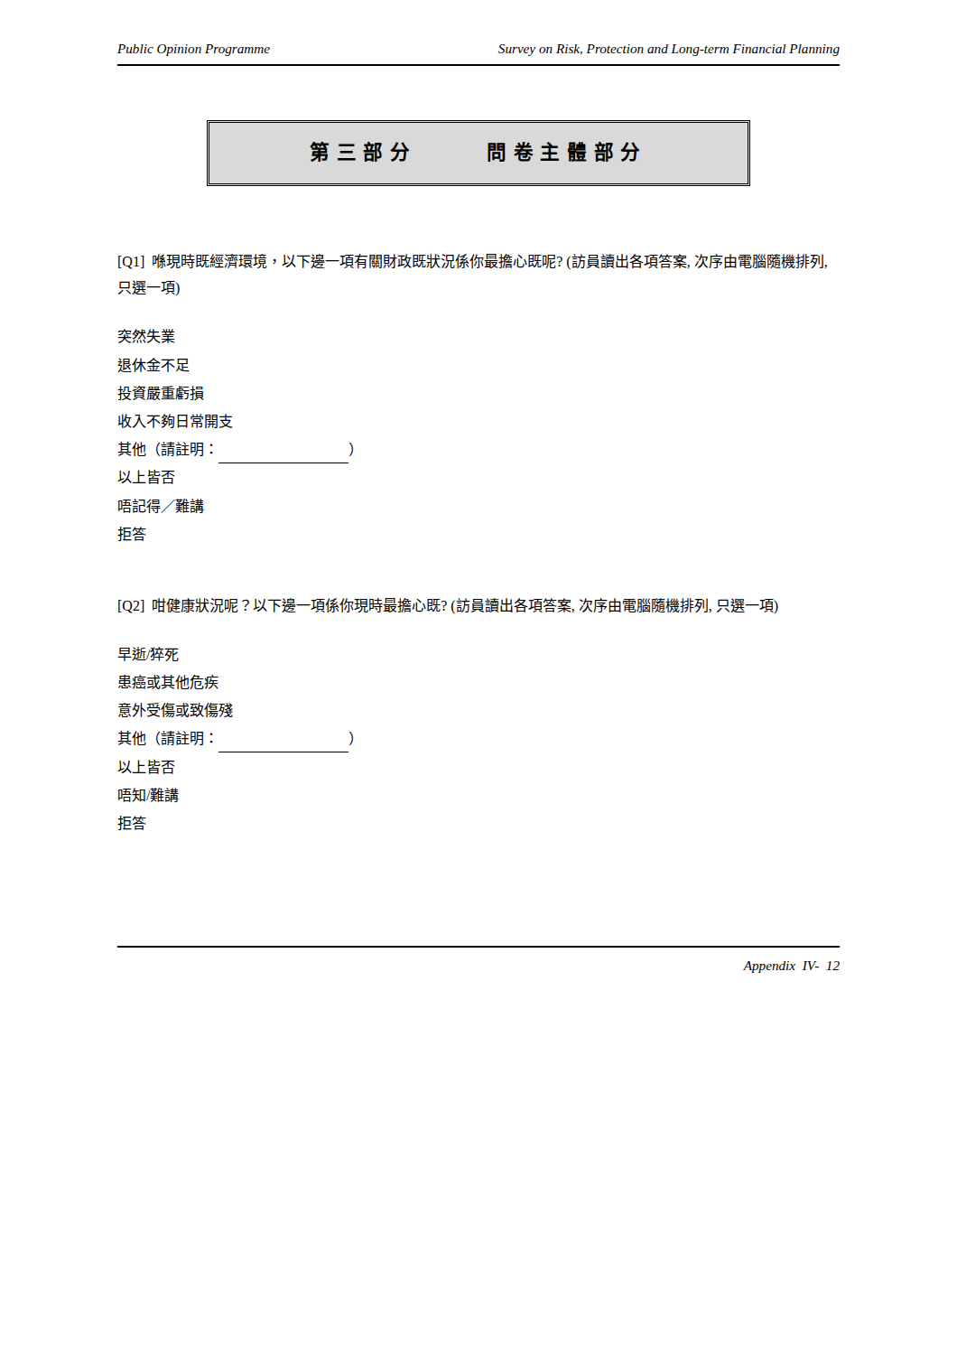Public Opinion Programme Survey on Risk, Protection and Long-term Financial Planning
第三部分 問卷主體部分
[Q1] 喺現時既經濟環境，以下邊一項有關財政既狀況係你最擔心既呢? (訪員讀出各項答案, 次序由電腦隨機排列, 只選一項)
突然失業
退休金不足
投資嚴重虧損
收入不夠日常開支
其他（請註明： ）
以上皆否
唔記得／難講
拒答
[Q2] 咁健康狀況呢？以下邊一項係你現時最擔心既? (訪員讀出各項答案, 次序由電腦隨機排列, 只選一項)
早逝/猝死
患癌或其他危疾
意外受傷或致傷殘
其他（請註明： ）
以上皆否
唔知/難講
拒答
Appendix IV- 12